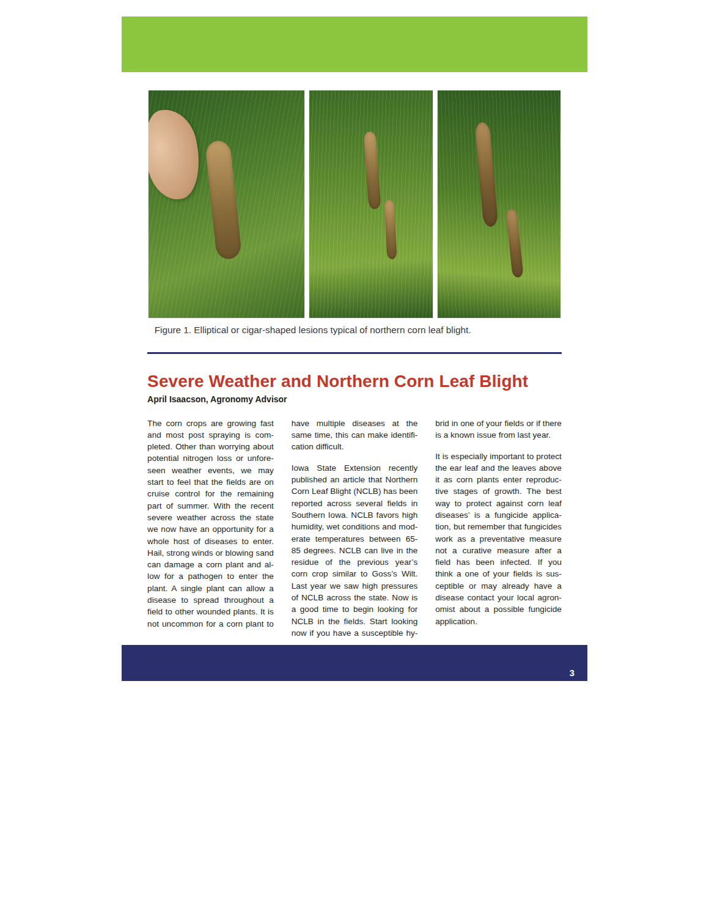Figure 1. Elliptical or cigar-shaped lesions typical of northern corn leaf blight.
Severe Weather and Northern Corn Leaf Blight
April Isaacson, Agronomy Advisor
The corn crops are growing fast and most post spraying is completed. Other than worrying about potential nitrogen loss or unforeseen weather events, we may start to feel that the fields are on cruise control for the remaining part of summer. With the recent severe weather across the state we now have an opportunity for a whole host of diseases to enter. Hail, strong winds or blowing sand can damage a corn plant and allow for a pathogen to enter the plant. A single plant can allow a disease to spread throughout a field to other wounded plants. It is not uncommon for a corn plant to have multiple diseases at the same time, this can make identification difficult.
Iowa State Extension recently published an article that Northern Corn Leaf Blight (NCLB) has been reported across several fields in Southern Iowa. NCLB favors high humidity, wet conditions and moderate temperatures between 65-85 degrees. NCLB can live in the residue of the previous year’s corn crop similar to Goss’s Wilt. Last year we saw high pressures of NCLB across the state. Now is a good time to begin looking for NCLB in the fields. Start looking now if you have a susceptible hybrid in one of your fields or if there is a known issue from last year.
It is especially important to protect the ear leaf and the leaves above it as corn plants enter reproductive stages of growth. The best way to protect against corn leaf diseases’ is a fungicide application, but remember that fungicides work as a preventative measure not a curative measure after a field has been infected. If you think a one of your fields is susceptible or may already have a disease contact your local agronomist about a possible fungicide application.
3